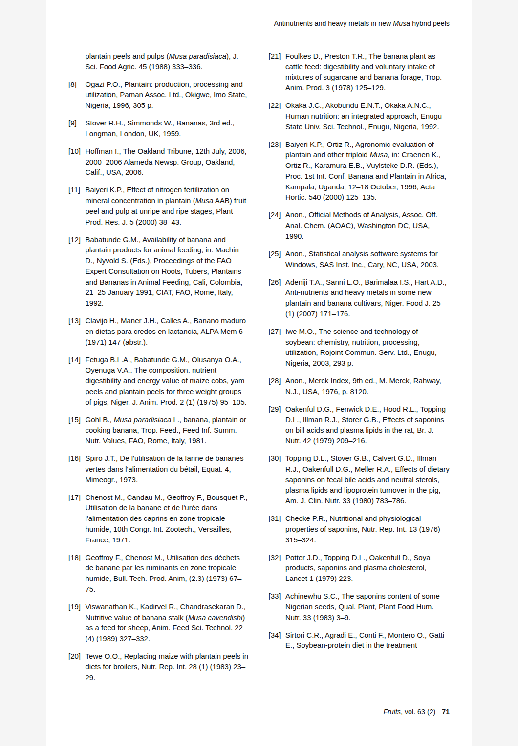Antinutrients and heavy metals in new Musa hybrid peels
plantain peels and pulps (Musa paradisiaca), J. Sci. Food Agric. 45 (1988) 333–336.
Ogazi P.O., Plantain: production, processing and utilization, Paman Assoc. Ltd., Okigwe, Imo State, Nigeria, 1996, 305 p.
Stover R.H., Simmonds W., Bananas, 3rd ed., Longman, London, UK, 1959.
Hoffman I., The Oakland Tribune, 12th July, 2006, 2000–2006 Alameda Newsp. Group, Oakland, Calif., USA, 2006.
Baiyeri K.P., Effect of nitrogen fertilization on mineral concentration in plantain (Musa AAB) fruit peel and pulp at unripe and ripe stages, Plant Prod. Res. J. 5 (2000) 38–43.
Babatunde G.M., Availability of banana and plantain products for animal feeding, in: Machin D., Nyvold S. (Eds.), Proceedings of the FAO Expert Consultation on Roots, Tubers, Plantains and Bananas in Animal Feeding, Cali, Colombia, 21–25 January 1991, CIAT, FAO, Rome, Italy, 1992.
Clavijo H., Maner J.H., Calles A., Banano maduro en dietas para credos en lactancia, ALPA Mem 6 (1971) 147 (abstr.).
Fetuga B.L.A., Babatunde G.M., Olusanya O.A., Oyenuga V.A., The composition, nutrient digestibility and energy value of maize cobs, yam peels and plantain peels for three weight groups of pigs, Niger. J. Anim. Prod. 2 (1) (1975) 95–105.
Gohl B., Musa paradisiaca L., banana, plantain or cooking banana, Trop. Feed., Feed Inf. Summ. Nutr. Values, FAO, Rome, Italy, 1981.
Spiro J.T., De l'utilisation de la farine de bananes vertes dans l'alimentation du bétail, Equat. 4, Mimeogr., 1973.
Chenost M., Candau M., Geoffroy F., Bousquet P., Utilisation de la banane et de l'urée dans l'alimentation des caprins en zone tropicale humide, 10th Congr. Int. Zootech., Versailles, France, 1971.
Geoffroy F., Chenost M., Utilisation des déchets de banane par les ruminants en zone tropicale humide, Bull. Tech. Prod. Anim, (2.3) (1973) 67–75.
Viswanathan K., Kadirvel R., Chandrasekaran D., Nutritive value of banana stalk (Musa cavendishi) as a feed for sheep, Anim. Feed Sci. Technol. 22 (4) (1989) 327–332.
Tewe O.O., Replacing maize with plantain peels in diets for broilers, Nutr. Rep. Int. 28 (1) (1983) 23–29.
Foulkes D., Preston T.R., The banana plant as cattle feed: digestibility and voluntary intake of mixtures of sugarcane and banana forage, Trop. Anim. Prod. 3 (1978) 125–129.
Okaka J.C., Akobundu E.N.T., Okaka A.N.C., Human nutrition: an integrated approach, Enugu State Univ. Sci. Technol., Enugu, Nigeria, 1992.
Baiyeri K.P., Ortiz R., Agronomic evaluation of plantain and other triploid Musa, in: Craenen K., Ortiz R., Karamura E.B., Vuylsteke D.R. (Eds.), Proc. 1st Int. Conf. Banana and Plantain in Africa, Kampala, Uganda, 12–18 October, 1996, Acta Hortic. 540 (2000) 125–135.
Anon., Official Methods of Analysis, Assoc. Off. Anal. Chem. (AOAC), Washington DC, USA, 1990.
Anon., Statistical analysis software systems for Windows, SAS Inst. Inc., Cary, NC, USA, 2003.
Adeniji T.A., Sanni L.O., Barimalaa I.S., Hart A.D., Anti-nutrients and heavy metals in some new plantain and banana cultivars, Niger. Food J. 25 (1) (2007) 171–176.
Iwe M.O., The science and technology of soybean: chemistry, nutrition, processing, utilization, Rojoint Commun. Serv. Ltd., Enugu, Nigeria, 2003, 293 p.
Anon., Merck Index, 9th ed., M. Merck, Rahway, N.J., USA, 1976, p. 8120.
Oakenful D.G., Fenwick D.E., Hood R.L., Topping D.L., Illman R.J., Storer G.B., Effects of saponins on bill acids and plasma lipids in the rat, Br. J. Nutr. 42 (1979) 209–216.
Topping D.L., Stover G.B., Calvert G.D., Illman R.J., Oakenfull D.G., Meller R.A., Effects of dietary saponins on fecal bile acids and neutral sterols, plasma lipids and lipoprotein turnover in the pig, Am. J. Clin. Nutr. 33 (1980) 783–786.
Checke P.R., Nutritional and physiological properties of saponins, Nutr. Rep. Int. 13 (1976) 315–324.
Potter J.D., Topping D.L., Oakenfull D., Soya products, saponins and plasma cholesterol, Lancet 1 (1979) 223.
Achinewhu S.C., The saponins content of some Nigerian seeds, Qual. Plant, Plant Food Hum. Nutr. 33 (1983) 3–9.
Sirtori C.R., Agradi E., Conti F., Montero O., Gatti E., Soybean-protein diet in the treatment
Fruits, vol. 63 (2)71